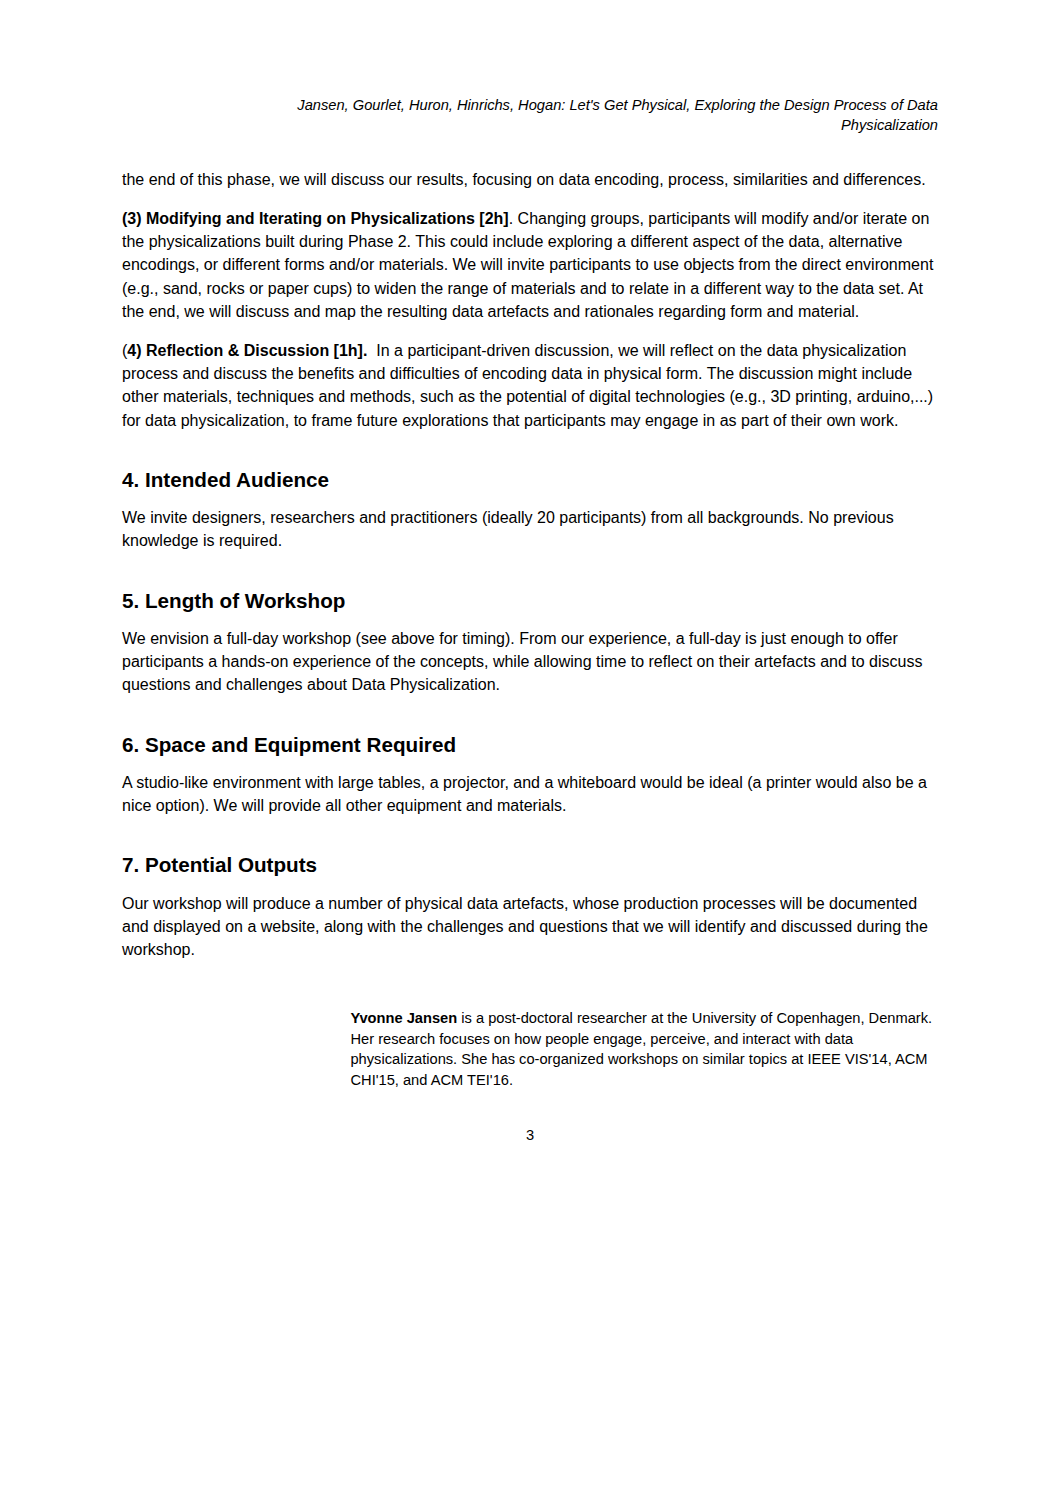Jansen, Gourlet, Huron, Hinrichs, Hogan: Let's Get Physical, Exploring the Design Process of Data Physicalization
the end of this phase, we will discuss our results, focusing on data encoding, process, similarities and differences.
(3) Modifying and Iterating on Physicalizations [2h]. Changing groups, participants will modify and/or iterate on the physicalizations built during Phase 2. This could include exploring a different aspect of the data, alternative encodings, or different forms and/or materials. We will invite participants to use objects from the direct environment (e.g., sand, rocks or paper cups) to widen the range of materials and to relate in a different way to the data set. At the end, we will discuss and map the resulting data artefacts and rationales regarding form and material.
(4) Reflection & Discussion [1h]. In a participant-driven discussion, we will reflect on the data physicalization process and discuss the benefits and difficulties of encoding data in physical form. The discussion might include other materials, techniques and methods, such as the potential of digital technologies (e.g., 3D printing, arduino,...) for data physicalization, to frame future explorations that participants may engage in as part of their own work.
4. Intended Audience
We invite designers, researchers and practitioners (ideally 20 participants) from all backgrounds. No previous knowledge is required.
5. Length of Workshop
We envision a full-day workshop (see above for timing). From our experience, a full-day is just enough to offer participants a hands-on experience of the concepts, while allowing time to reflect on their artefacts and to discuss questions and challenges about Data Physicalization.
6. Space and Equipment Required
A studio-like environment with large tables, a projector, and a whiteboard would be ideal (a printer would also be a nice option). We will provide all other equipment and materials.
7. Potential Outputs
Our workshop will produce a number of physical data artefacts, whose production processes will be documented and displayed on a website, along with the challenges and questions that we will identify and discussed during the workshop.
Yvonne Jansen is a post-doctoral researcher at the University of Copenhagen, Denmark. Her research focuses on how people engage, perceive, and interact with data physicalizations. She has co-organized workshops on similar topics at IEEE VIS'14, ACM CHI'15, and ACM TEI'16.
3